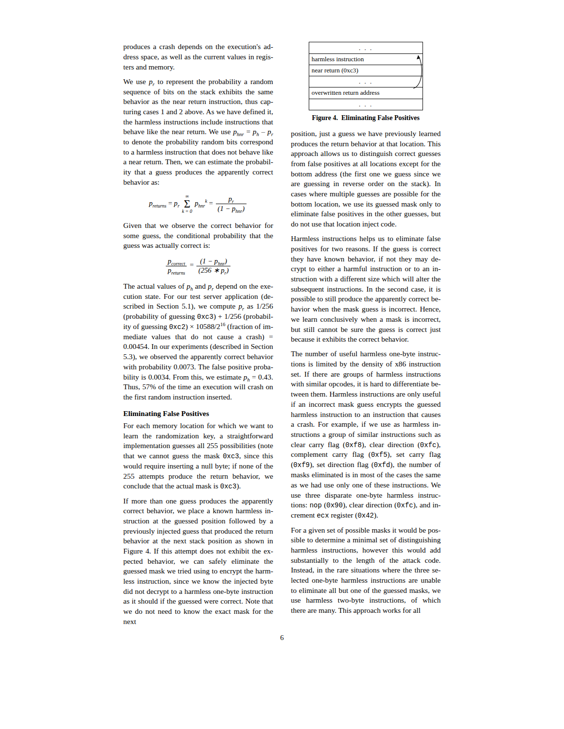produces a crash depends on the execution's address space, as well as the current values in registers and memory.
We use pr to represent the probability a random sequence of bits on the stack exhibits the same behavior as the near return instruction, thus capturing cases 1 and 2 above. As we have defined it, the harmless instructions include instructions that behave like the near return. We use phnr = ph – pr to denote the probability random bits correspond to a harmless instruction that does not behave like a near return. Then, we can estimate the probability that a guess produces the apparently correct behavior as:
preturns = pr ∞ Σ k = 0 phnrk = pr (1 − phnr)
Given that we observe the correct behavior for some guess, the conditional probability that the guess was actually correct is:
pcorrect preturns = (1 − phnr) (256 ∗ pr)
The actual values of ph and pr depend on the execution state. For our test server application (described in Section 5.1), we compute pr as 1/256 (probability of guessing 0xc3) + 1/256 (probability of guessing 0xc2) × 10588/216 (fraction of immediate values that do not cause a crash) = 0.00454. In our experiments (described in Section 5.3), we observed the apparently correct behavior with probability 0.0073. The false positive probability is 0.0034. From this, we estimate ph = 0.43. Thus, 57% of the time an execution will crash on the first random instruction inserted.
Eliminating False Positives
For each memory location for which we want to learn the randomization key, a straightforward implementation guesses all 255 possibilities (note that we cannot guess the mask 0xc3, since this would require inserting a null byte; if none of the 255 attempts produce the return behavior, we conclude that the actual mask is 0xc3).
If more than one guess produces the apparently correct behavior, we place a known harmless instruction at the guessed position followed by a previously injected guess that produced the return behavior at the next stack position as shown in Figure 4. If this attempt does not exhibit the expected behavior, we can safely eliminate the guessed mask we tried using to encrypt the harmless instruction, since we know the injected byte did not decrypt to a harmless one-byte instruction as it should if the guessed were correct. Note that we do not need to know the exact mask for the next
| . . . |
| harmless instruction |
| near return (0xc3) |
| . . . |
| overwritten return address |
| . . . |
Figure 4. Eliminating False Positives
position, just a guess we have previously learned produces the return behavior at that location. This approach allows us to distinguish correct guesses from false positives at all locations except for the bottom address (the first one we guess since we are guessing in reverse order on the stack). In cases where multiple guesses are possible for the bottom location, we use its guessed mask only to eliminate false positives in the other guesses, but do not use that location inject code.
Harmless instructions helps us to eliminate false positives for two reasons. If the guess is correct they have known behavior, if not they may decrypt to either a harmful instruction or to an instruction with a different size which will alter the subsequent instructions. In the second case, it is possible to still produce the apparently correct behavior when the mask guess is incorrect. Hence, we learn conclusively when a mask is incorrect, but still cannot be sure the guess is correct just because it exhibits the correct behavior.
The number of useful harmless one-byte instructions is limited by the density of x86 instruction set. If there are groups of harmless instructions with similar opcodes, it is hard to differentiate between them. Harmless instructions are only useful if an incorrect mask guess encrypts the guessed harmless instruction to an instruction that causes a crash. For example, if we use as harmless instructions a group of similar instructions such as clear carry flag (0xf8), clear direction (0xfc), complement carry flag (0xf5), set carry flag (0xf9), set direction flag (0xfd), the number of masks eliminated is in most of the cases the same as we had use only one of these instructions. We use three disparate one-byte harmless instructions: nop (0x90), clear direction (0xfc), and increment ecx register (0x42).
For a given set of possible masks it would be possible to determine a minimal set of distinguishing harmless instructions, however this would add substantially to the length of the attack code. Instead, in the rare situations where the three selected one-byte harmless instructions are unable to eliminate all but one of the guessed masks, we use harmless two-byte instructions, of which there are many. This approach works for all
6